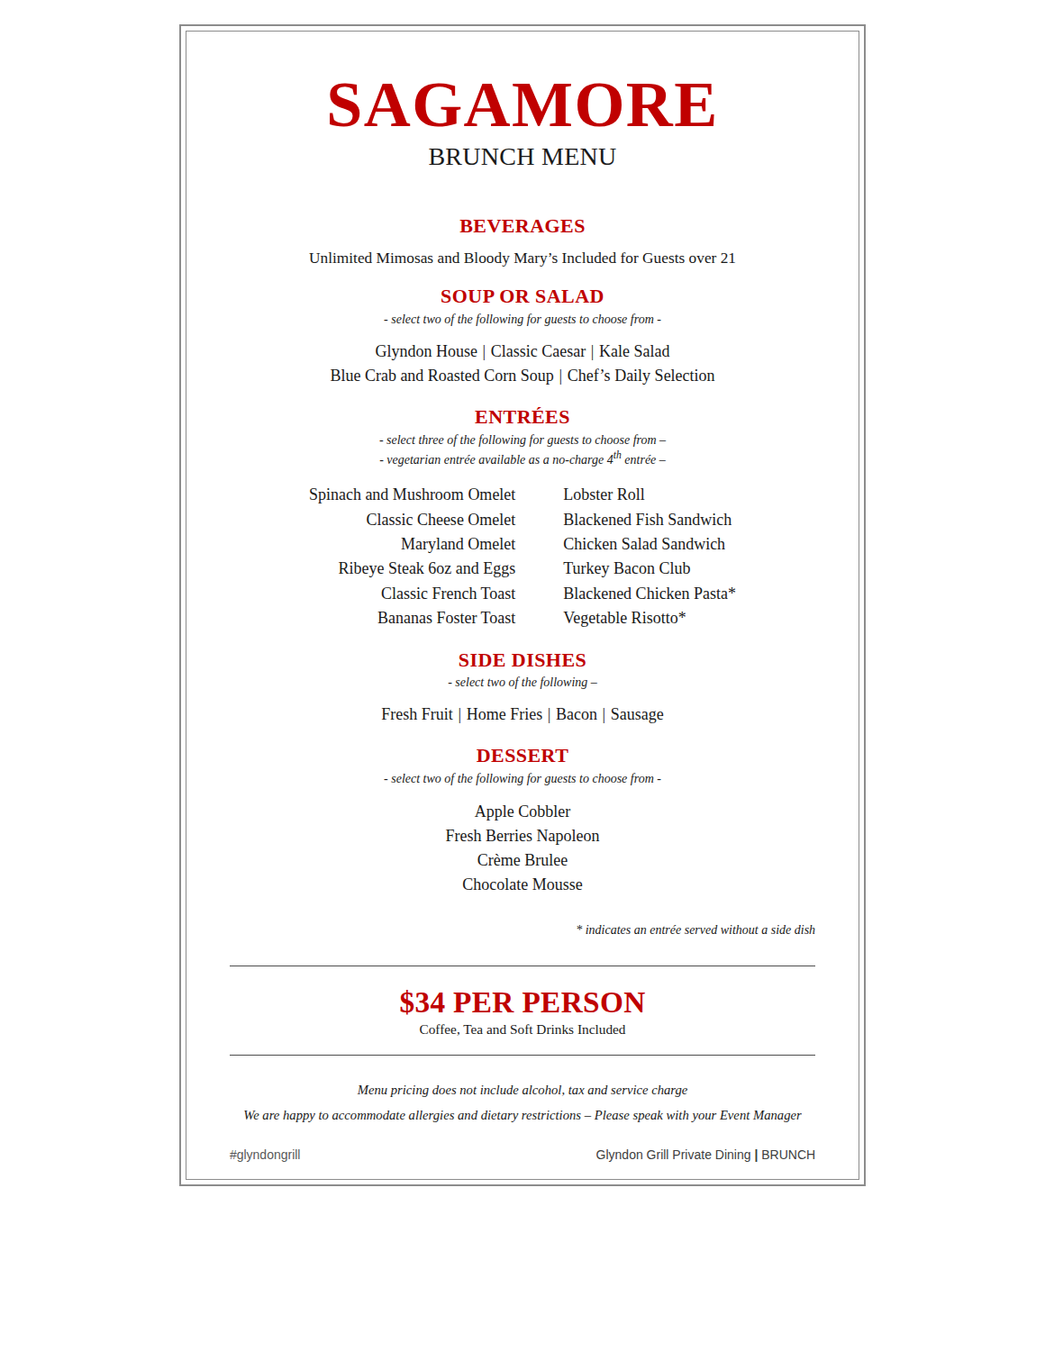SAGAMORE
BRUNCH MENU
BEVERAGES
Unlimited Mimosas and Bloody Mary’s Included for Guests over 21
SOUP OR SALAD
- select two of the following for guests to choose from -
Glyndon House | Classic Caesar | Kale Salad
Blue Crab and Roasted Corn Soup | Chef’s Daily Selection
ENTRÉES
- select three of the following for guests to choose from –
- vegetarian entrée available as a no-charge 4th entrée –
Spinach and Mushroom Omelet Classic Cheese Omelet Maryland Omelet Ribeye Steak 6oz and Eggs Classic French Toast Bananas Foster Toast
Lobster Roll Blackened Fish Sandwich Chicken Salad Sandwich Turkey Bacon Club Blackened Chicken Pasta* Vegetable Risotto*
SIDE DISHES
- select two of the following –
Fresh Fruit | Home Fries | Bacon | Sausage
DESSERT
- select two of the following for guests to choose from -
Apple Cobbler
Fresh Berries Napoleon
Crème Brulee
Chocolate Mousse
* indicates an entrée served without a side dish
$34 PER PERSON
Coffee, Tea and Soft Drinks Included
Menu pricing does not include alcohol, tax and service charge
We are happy to accommodate allergies and dietary restrictions – Please speak with your Event Manager
#glyndongrill
Glyndon Grill Private Dining | BRUNCH